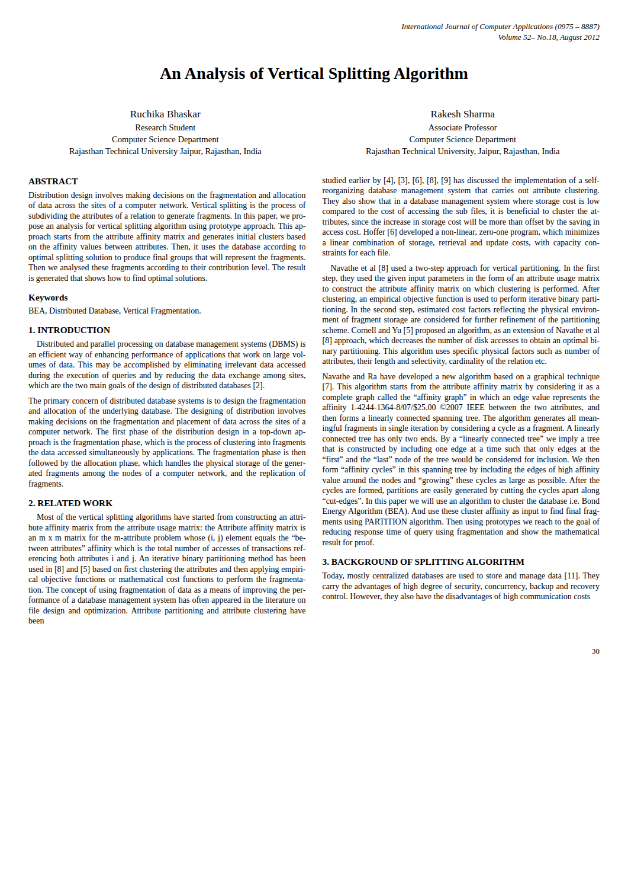International Journal of Computer Applications (0975 – 8887)
Volume 52– No.18, August 2012
An Analysis of Vertical Splitting Algorithm
Ruchika Bhaskar
Research Student
Computer Science Department
Rajasthan Technical University Jaipur, Rajasthan, India
Rakesh Sharma
Associate Professor
Computer Science Department
Rajasthan Technical University, Jaipur, Rajasthan, India
Abstract
Distribution design involves making decisions on the fragmentation and allocation of data across the sites of a computer network. Vertical splitting is the process of subdividing the attributes of a relation to generate fragments. In this paper, we propose an analysis for vertical splitting algorithm using prototype approach. This approach starts from the attribute affinity matrix and generates initial clusters based on the affinity values between attributes. Then, it uses the database according to optimal splitting solution to produce final groups that will represent the fragments. Then we analysed these fragments according to their contribution level. The result is generated that shows how to find optimal solutions.
Keywords
BEA, Distributed Database, Vertical Fragmentation.
1. INTRODUCTION
Distributed and parallel processing on database management systems (DBMS) is an efficient way of enhancing performance of applications that work on large volumes of data. This may be accomplished by eliminating irrelevant data accessed during the execution of queries and by reducing the data exchange among sites, which are the two main goals of the design of distributed databases [2].
The primary concern of distributed database systems is to design the fragmentation and allocation of the underlying database. The designing of distribution involves making decisions on the fragmentation and placement of data across the sites of a computer network. The first phase of the distribution design in a top-down approach is the fragmentation phase, which is the process of clustering into fragments the data accessed simultaneously by applications. The fragmentation phase is then followed by the allocation phase, which handles the physical storage of the generated fragments among the nodes of a computer network, and the replication of fragments.
2. RELATED WORK
Most of the vertical splitting algorithms have started from constructing an attribute affinity matrix from the attribute usage matrix: the Attribute affinity matrix is an m x m matrix for the m-attribute problem whose (i, j) element equals the “between attributes” affinity which is the total number of accesses of transactions referencing both attributes i and j. An iterative binary partitioning method has been used in [8] and [5] based on first clustering the attributes and then applying empirical objective functions or mathematical cost functions to perform the fragmentation. The concept of using fragmentation of data as a means of improving the performance of a database management system has often appeared in the literature on file design and optimization. Attribute partitioning and attribute clustering have been
studied earlier by [4], [3], [6], [8], [9] has discussed the implementation of a self-reorganizing database management system that carries out attribute clustering. They also show that in a database management system where storage cost is low compared to the cost of accessing the sub files, it is beneficial to cluster the attributes, since the increase in storage cost will be more than offset by the saving in access cost. Hoffer [6] developed a non-linear, zero-one program, which minimizes a linear combination of storage, retrieval and update costs, with capacity constraints for each file.
Navathe et al [8] used a two-step approach for vertical partitioning. In the first step, they used the given input parameters in the form of an attribute usage matrix to construct the attribute affinity matrix on which clustering is performed. After clustering, an empirical objective function is used to perform iterative binary partitioning. In the second step, estimated cost factors reflecting the physical environment of fragment storage are considered for further refinement of the partitioning scheme. Cornell and Yu [5] proposed an algorithm, as an extension of Navathe et al [8] approach, which decreases the number of disk accesses to obtain an optimal binary partitioning. This algorithm uses specific physical factors such as number of attributes, their length and selectivity, cardinality of the relation etc.
Navathe and Ra have developed a new algorithm based on a graphical technique [7]. This algorithm starts from the attribute affinity matrix by considering it as a complete graph called the “affinity graph” in which an edge value represents the affinity 1-4244-1364-8/07/$25.00 ©2007 IEEE between the two attributes, and then forms a linearly connected spanning tree. The algorithm generates all meaningful fragments in single iteration by considering a cycle as a fragment. A linearly connected tree has only two ends. By a “linearly connected tree” we imply a tree that is constructed by including one edge at a time such that only edges at the “first” and the “last” node of the tree would be considered for inclusion. We then form “affinity cycles” in this spanning tree by including the edges of high affinity value around the nodes and “growing” these cycles as large as possible. After the cycles are formed, partitions are easily generated by cutting the cycles apart along “cut-edges”. In this paper we will use an algorithm to cluster the database i.e. Bond Energy Algorithm (BEA). And use these cluster affinity as input to find final fragments using PARTITION algorithm. Then using prototypes we reach to the goal of reducing response time of query using fragmentation and show the mathematical result for proof.
3. BACKGROUND OF SPLITTING ALGORITHM
Today, mostly centralized databases are used to store and manage data [11]. They carry the advantages of high degree of security, concurrency, backup and recovery control. However, they also have the disadvantages of high communication costs
30